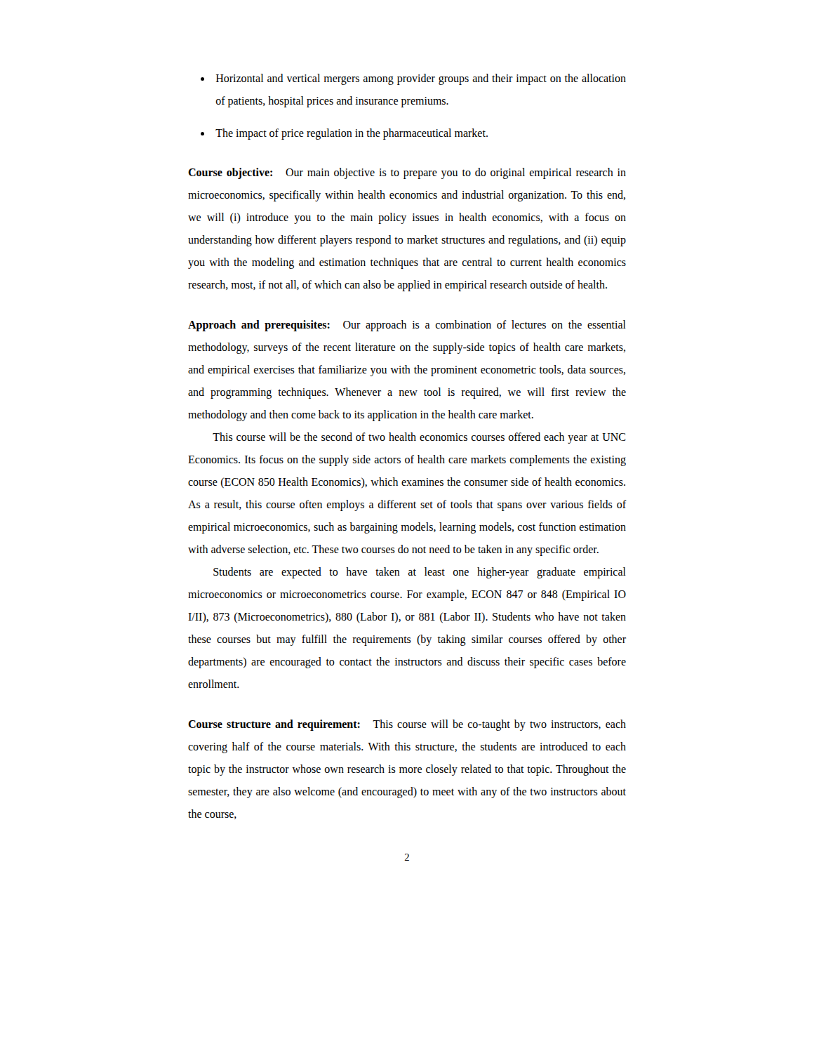Horizontal and vertical mergers among provider groups and their impact on the allocation of patients, hospital prices and insurance premiums.
The impact of price regulation in the pharmaceutical market.
Course objective: Our main objective is to prepare you to do original empirical research in microeconomics, specifically within health economics and industrial organization. To this end, we will (i) introduce you to the main policy issues in health economics, with a focus on understanding how different players respond to market structures and regulations, and (ii) equip you with the modeling and estimation techniques that are central to current health economics research, most, if not all, of which can also be applied in empirical research outside of health.
Approach and prerequisites: Our approach is a combination of lectures on the essential methodology, surveys of the recent literature on the supply-side topics of health care markets, and empirical exercises that familiarize you with the prominent econometric tools, data sources, and programming techniques. Whenever a new tool is required, we will first review the methodology and then come back to its application in the health care market.
This course will be the second of two health economics courses offered each year at UNC Economics. Its focus on the supply side actors of health care markets complements the existing course (ECON 850 Health Economics), which examines the consumer side of health economics. As a result, this course often employs a different set of tools that spans over various fields of empirical microeconomics, such as bargaining models, learning models, cost function estimation with adverse selection, etc. These two courses do not need to be taken in any specific order.
Students are expected to have taken at least one higher-year graduate empirical microeconomics or microeconometrics course. For example, ECON 847 or 848 (Empirical IO I/II), 873 (Microeconometrics), 880 (Labor I), or 881 (Labor II). Students who have not taken these courses but may fulfill the requirements (by taking similar courses offered by other departments) are encouraged to contact the instructors and discuss their specific cases before enrollment.
Course structure and requirement: This course will be co-taught by two instructors, each covering half of the course materials. With this structure, the students are introduced to each topic by the instructor whose own research is more closely related to that topic. Throughout the semester, they are also welcome (and encouraged) to meet with any of the two instructors about the course,
2